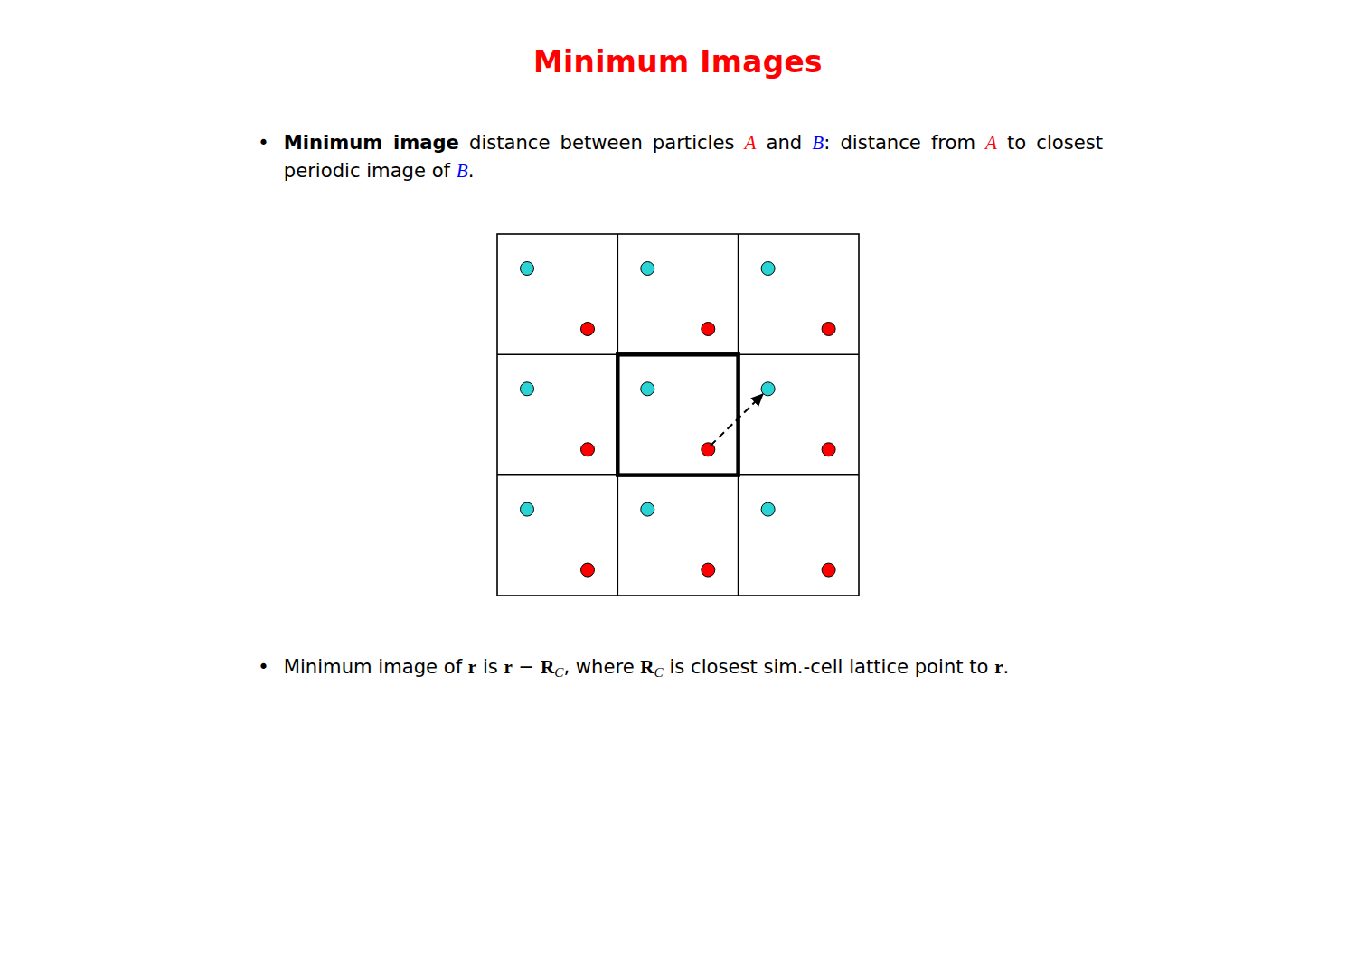Minimum Images
Minimum image distance between particles A and B: distance from A to closest periodic image of B.
Minimum image of r is r − RC, where RC is closest sim.-cell lattice point to r.